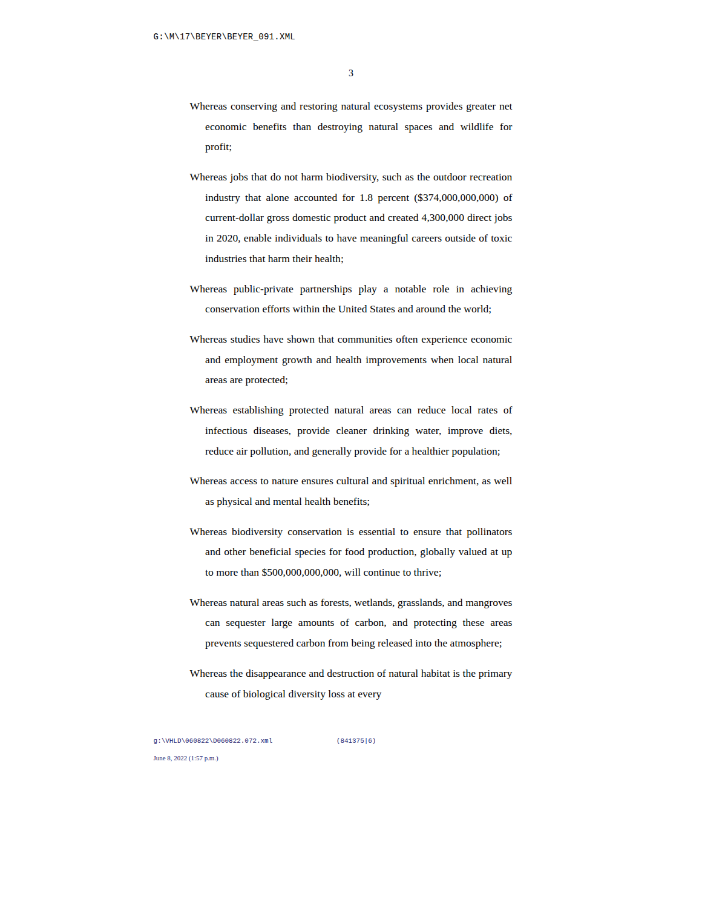G:\M\17\BEYER\BEYER_091.XML
3
Whereas conserving and restoring natural ecosystems provides greater net economic benefits than destroying natural spaces and wildlife for profit;
Whereas jobs that do not harm biodiversity, such as the outdoor recreation industry that alone accounted for 1.8 percent ($374,000,000,000) of current-dollar gross domestic product and created 4,300,000 direct jobs in 2020, enable individuals to have meaningful careers outside of toxic industries that harm their health;
Whereas public-private partnerships play a notable role in achieving conservation efforts within the United States and around the world;
Whereas studies have shown that communities often experience economic and employment growth and health improvements when local natural areas are protected;
Whereas establishing protected natural areas can reduce local rates of infectious diseases, provide cleaner drinking water, improve diets, reduce air pollution, and generally provide for a healthier population;
Whereas access to nature ensures cultural and spiritual enrichment, as well as physical and mental health benefits;
Whereas biodiversity conservation is essential to ensure that pollinators and other beneficial species for food production, globally valued at up to more than $500,000,000,000, will continue to thrive;
Whereas natural areas such as forests, wetlands, grasslands, and mangroves can sequester large amounts of carbon, and protecting these areas prevents sequestered carbon from being released into the atmosphere;
Whereas the disappearance and destruction of natural habitat is the primary cause of biological diversity loss at every
g:\VHLD\060822\D060822.072.xml (841375|6)
June 8, 2022 (1:57 p.m.)